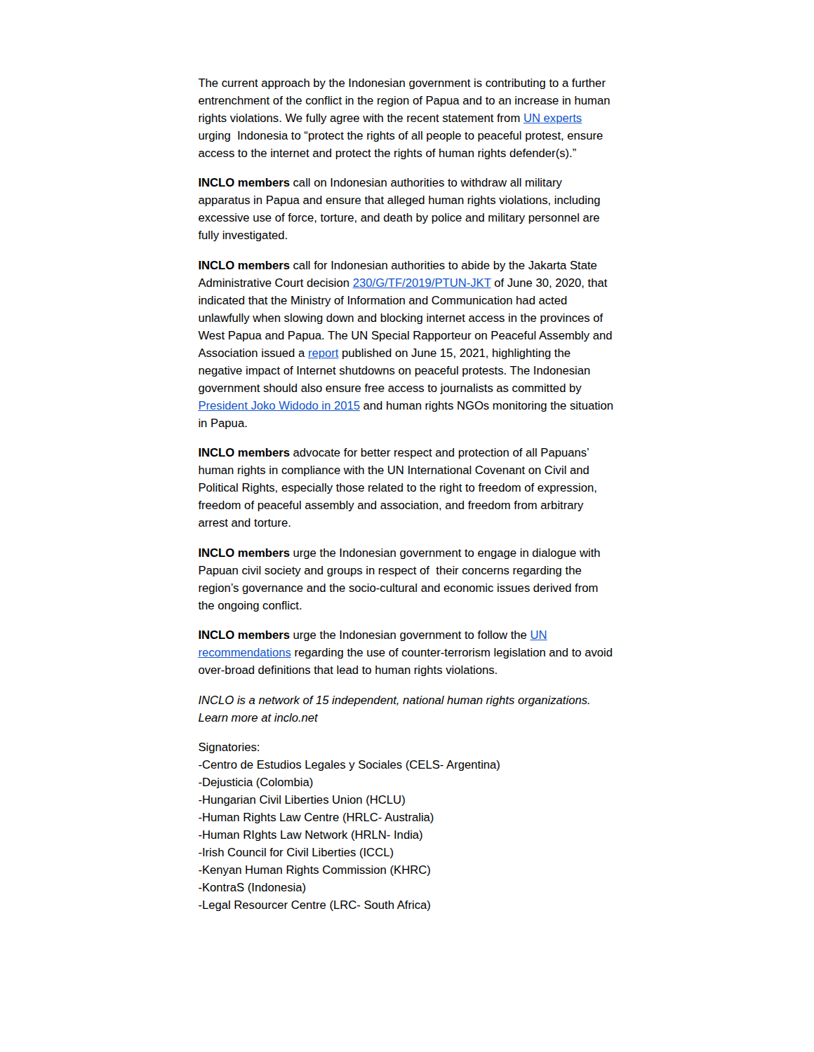The current approach by the Indonesian government is contributing to a further entrenchment of the conflict in the region of Papua and to an increase in human rights violations. We fully agree with the recent statement from UN experts urging Indonesia to “protect the rights of all people to peaceful protest, ensure access to the internet and protect the rights of human rights defender(s).”
INCLO members call on Indonesian authorities to withdraw all military apparatus in Papua and ensure that alleged human rights violations, including excessive use of force, torture, and death by police and military personnel are fully investigated.
INCLO members call for Indonesian authorities to abide by the Jakarta State Administrative Court decision 230/G/TF/2019/PTUN-JKT of June 30, 2020, that indicated that the Ministry of Information and Communication had acted unlawfully when slowing down and blocking internet access in the provinces of West Papua and Papua. The UN Special Rapporteur on Peaceful Assembly and Association issued a report published on June 15, 2021, highlighting the negative impact of Internet shutdowns on peaceful protests. The Indonesian government should also ensure free access to journalists as committed by President Joko Widodo in 2015 and human rights NGOs monitoring the situation in Papua.
INCLO members advocate for better respect and protection of all Papuans’ human rights in compliance with the UN International Covenant on Civil and Political Rights, especially those related to the right to freedom of expression, freedom of peaceful assembly and association, and freedom from arbitrary arrest and torture.
INCLO members urge the Indonesian government to engage in dialogue with Papuan civil society and groups in respect of their concerns regarding the region’s governance and the socio-cultural and economic issues derived from the ongoing conflict.
INCLO members urge the Indonesian government to follow the UN recommendations regarding the use of counter-terrorism legislation and to avoid over-broad definitions that lead to human rights violations.
INCLO is a network of 15 independent, national human rights organizations. Learn more at inclo.net
Signatories:
-Centro de Estudios Legales y Sociales (CELS- Argentina)
-Dejusticia (Colombia)
-Hungarian Civil Liberties Union (HCLU)
-Human Rights Law Centre (HRLC- Australia)
-Human RIghts Law Network (HRLN- India)
-Irish Council for Civil Liberties (ICCL)
-Kenyan Human Rights Commission (KHRC)
-KontraS (Indonesia)
-Legal Resourcer Centre (LRC- South Africa)